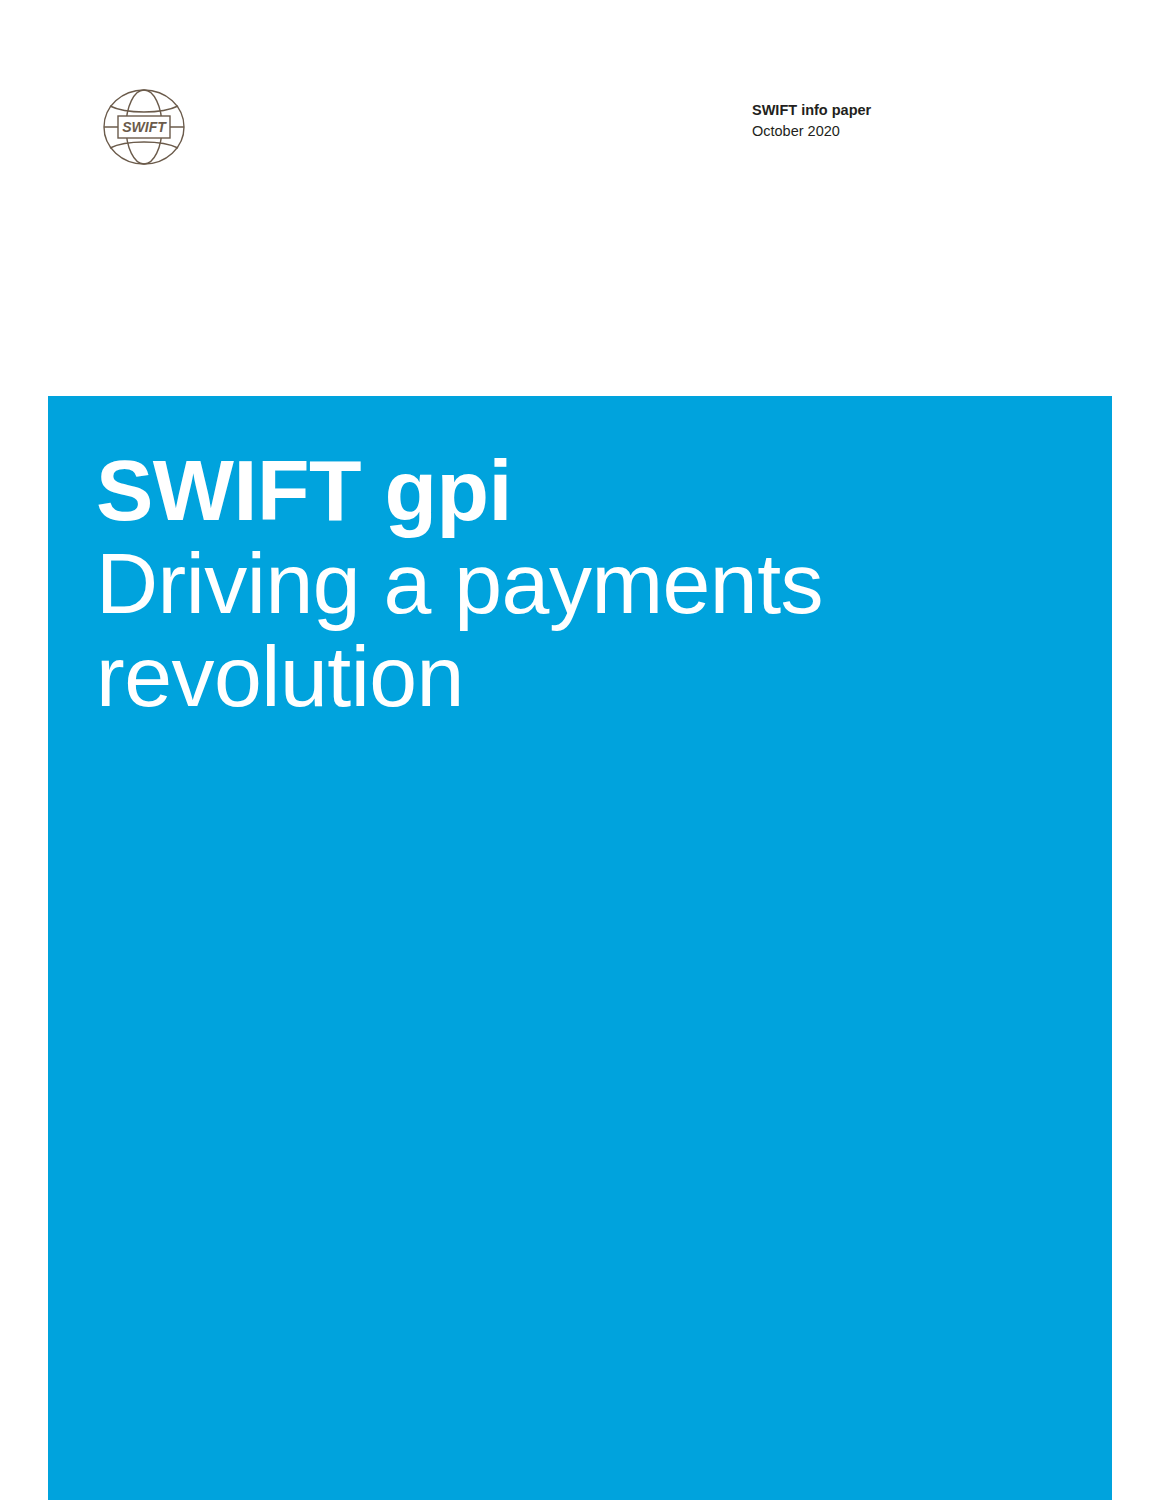SWIFT
SWIFT info paper
October 2020
SWIFT gpi Driving a payments revolution